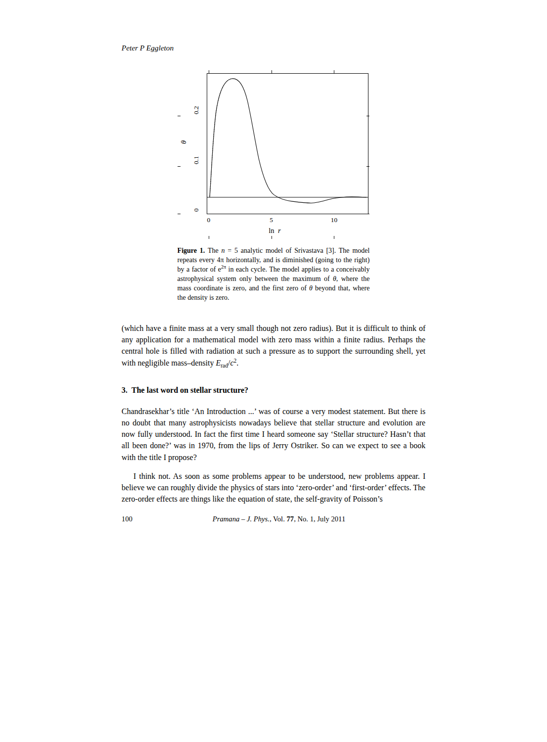Peter P Eggleton
θ
0
0.1
0.2
0
5
10
ln r
Figure 1. The n = 5 analytic model of Srivastava [3]. The model repeats every 4π horizontally, and is diminished (going to the right) by a factor of e2π in each cycle. The model applies to a conceivably astrophysical system only between the maximum of θ, where the mass coordinate is zero, and the first zero of θ beyond that, where the density is zero.
(which have a finite mass at a very small though not zero radius). But it is difficult to think of any application for a mathematical model with zero mass within a finite radius. Perhaps the central hole is filled with radiation at such a pressure as to support the surrounding shell, yet with negligible mass–density Erad/c2.
3. The last word on stellar structure?
Chandrasekhar’s title ‘An Introduction ...’ was of course a very modest statement. But there is no doubt that many astrophysicists nowadays believe that stellar structure and evolution are now fully understood. In fact the first time I heard someone say ‘Stellar structure? Hasn’t that all been done?’ was in 1970, from the lips of Jerry Ostriker. So can we expect to see a book with the title I propose?
I think not. As soon as some problems appear to be understood, new problems appear. I believe we can roughly divide the physics of stars into ‘zero-order’ and ‘first-order’ effects. The zero-order effects are things like the equation of state, the self-gravity of Poisson’s
100
Pramana – J. Phys., Vol. 77, No. 1, July 2011